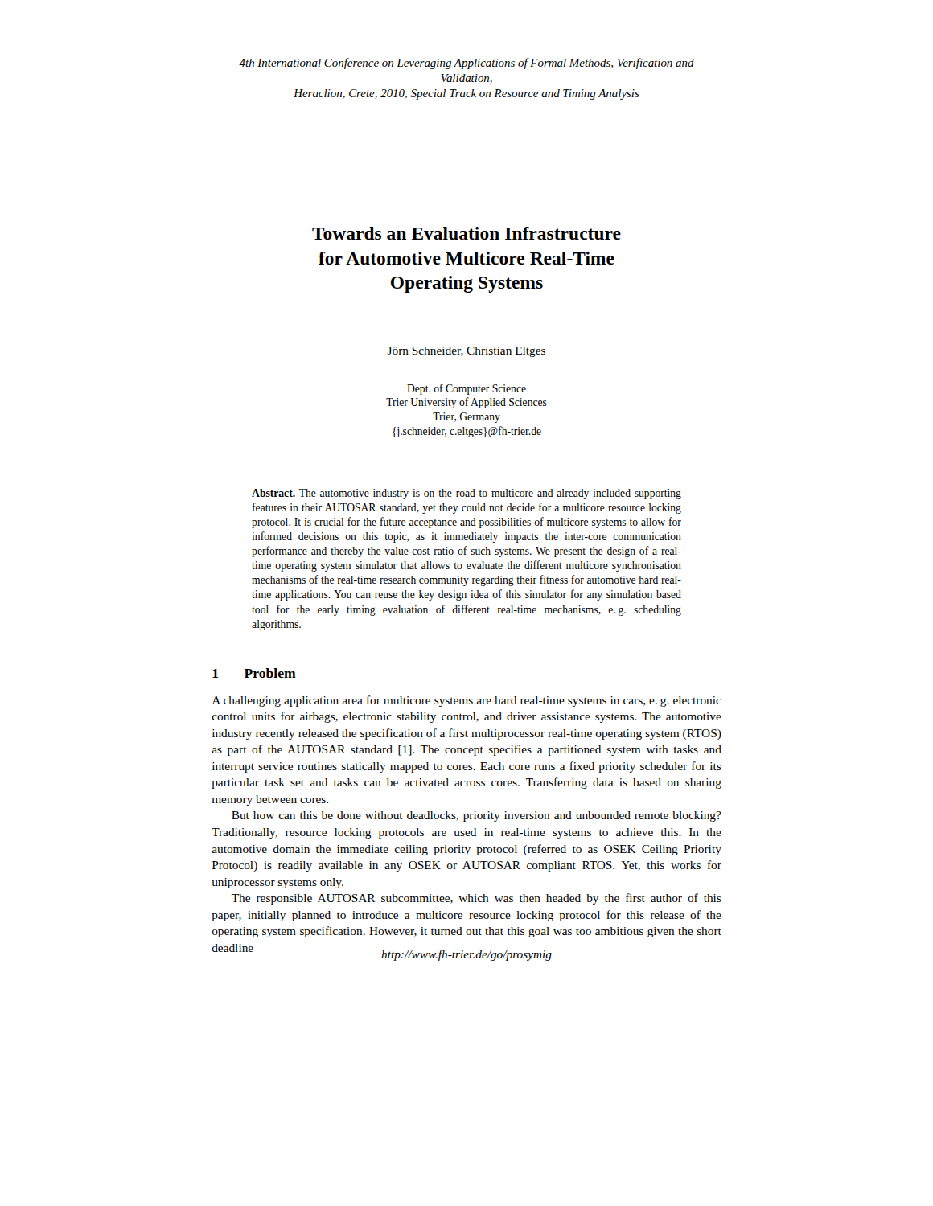4th International Conference on Leveraging Applications of Formal Methods, Verification and Validation, Heraclion, Crete, 2010, Special Track on Resource and Timing Analysis
Towards an Evaluation Infrastructure for Automotive Multicore Real-Time Operating Systems
Jörn Schneider, Christian Eltges
Dept. of Computer Science Trier University of Applied Sciences Trier, Germany {j.schneider, c.eltges}@fh-trier.de
Abstract. The automotive industry is on the road to multicore and already included supporting features in their AUTOSAR standard, yet they could not decide for a multicore resource locking protocol. It is crucial for the future acceptance and possibilities of multicore systems to allow for informed decisions on this topic, as it immediately impacts the inter-core communication performance and thereby the value-cost ratio of such systems. We present the design of a real-time operating system simulator that allows to evaluate the different multicore synchronisation mechanisms of the real-time research community regarding their fitness for automotive hard real-time applications. You can reuse the key design idea of this simulator for any simulation based tool for the early timing evaluation of different real-time mechanisms, e. g. scheduling algorithms.
1 Problem
A challenging application area for multicore systems are hard real-time systems in cars, e. g. electronic control units for airbags, electronic stability control, and driver assistance systems. The automotive industry recently released the specification of a first multiprocessor real-time operating system (RTOS) as part of the AUTOSAR standard [1]. The concept specifies a partitioned system with tasks and interrupt service routines statically mapped to cores. Each core runs a fixed priority scheduler for its particular task set and tasks can be activated across cores. Transferring data is based on sharing memory between cores.
But how can this be done without deadlocks, priority inversion and unbounded remote blocking? Traditionally, resource locking protocols are used in real-time systems to achieve this. In the automotive domain the immediate ceiling priority protocol (referred to as OSEK Ceiling Priority Protocol) is readily available in any OSEK or AUTOSAR compliant RTOS. Yet, this works for uniprocessor systems only.
The responsible AUTOSAR subcommittee, which was then headed by the first author of this paper, initially planned to introduce a multicore resource locking protocol for this release of the operating system specification. However, it turned out that this goal was too ambitious given the short deadline
http://www.fh-trier.de/go/prosymig